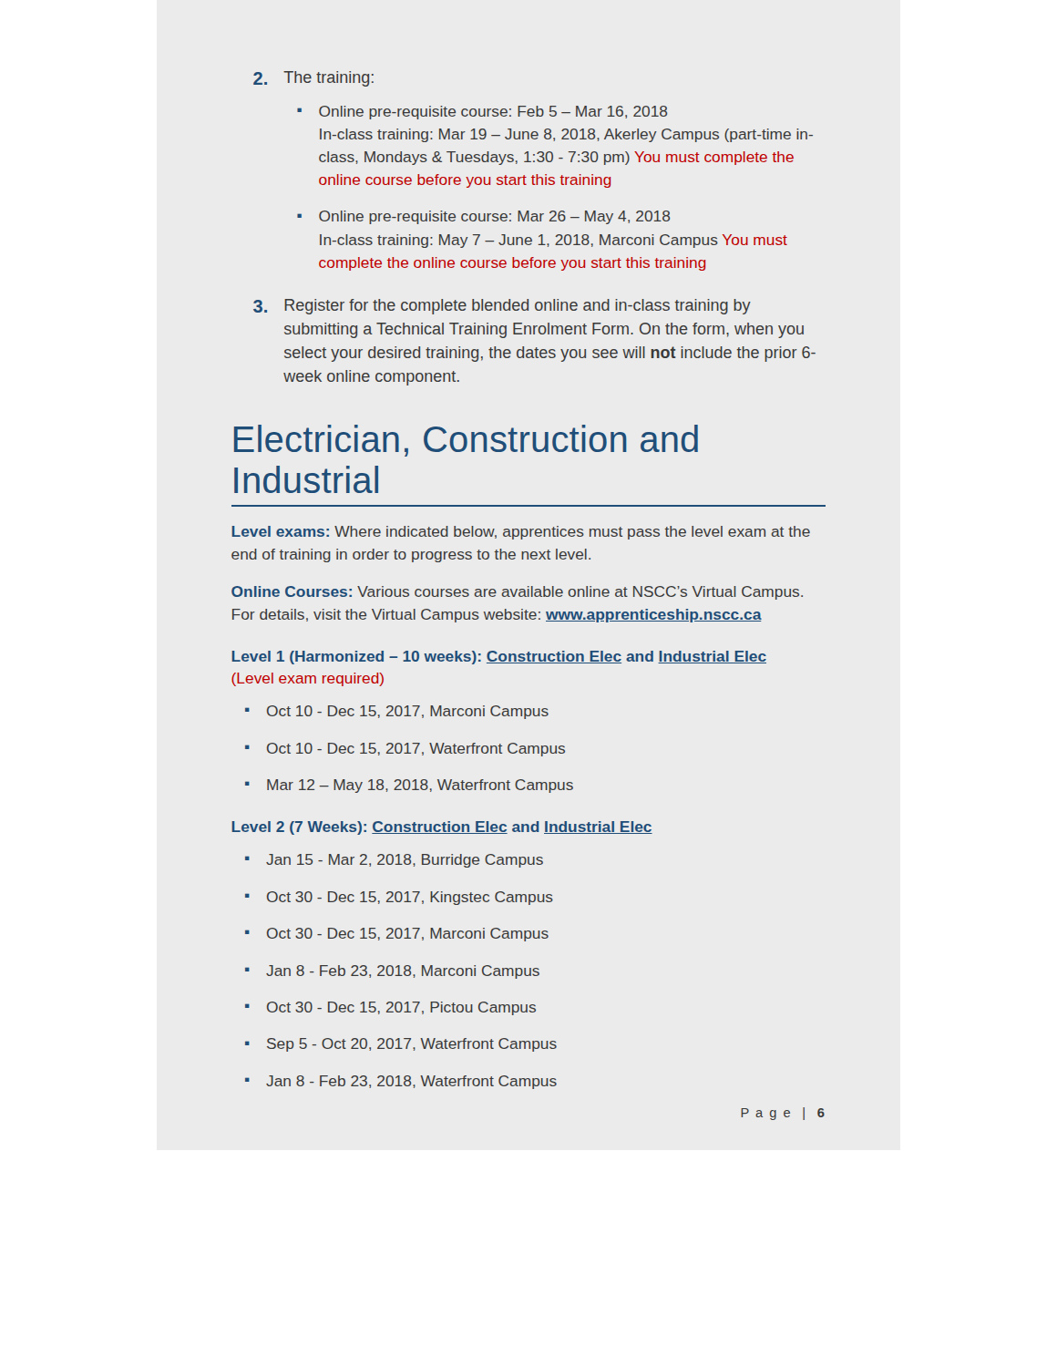The training:
Online pre-requisite course: Feb 5 – Mar 16, 2018
In-class training: Mar 19 – June 8, 2018, Akerley Campus (part-time in-class, Mondays & Tuesdays, 1:30 - 7:30 pm) You must complete the online course before you start this training
Online pre-requisite course: Mar 26 – May 4, 2018
In-class training: May 7 – June 1, 2018, Marconi Campus You must complete the online course before you start this training
Register for the complete blended online and in-class training by submitting a Technical Training Enrolment Form. On the form, when you select your desired training, the dates you see will not include the prior 6-week online component.
Electrician, Construction and Industrial
Level exams: Where indicated below, apprentices must pass the level exam at the end of training in order to progress to the next level.
Online Courses: Various courses are available online at NSCC’s Virtual Campus. For details, visit the Virtual Campus website: www.apprenticeship.nscc.ca
Level 1 (Harmonized – 10 weeks): Construction Elec and Industrial Elec
(Level exam required)
Oct 10 - Dec 15, 2017, Marconi Campus
Oct 10 - Dec 15, 2017, Waterfront Campus
Mar 12 – May 18, 2018, Waterfront Campus
Level 2 (7 Weeks): Construction Elec and Industrial Elec
Jan 15 - Mar 2, 2018, Burridge Campus
Oct 30 - Dec 15, 2017, Kingstec Campus
Oct 30 - Dec 15, 2017, Marconi Campus
Jan 8 - Feb 23, 2018, Marconi Campus
Oct 30 - Dec 15, 2017, Pictou Campus
Sep 5 - Oct 20, 2017, Waterfront Campus
Jan 8 - Feb 23, 2018, Waterfront Campus
P a g e | 6